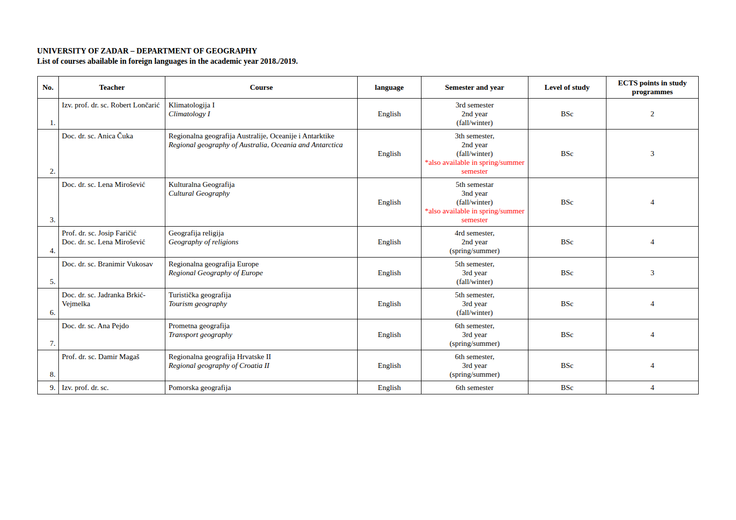UNIVERSITY OF ZADAR – DEPARTMENT OF GEOGRAPHY
List of courses abailable in foreign languages in the academic year 2018./2019.
| No. | Teacher | Course | language | Semester and year | Level of study | ECTS points in study programmes |
| --- | --- | --- | --- | --- | --- | --- |
| 1. | Izv. prof. dr. sc. Robert Lončarić | Klimatologija I Climatology I | English | 3rd semester 2nd year (fall/winter) | BSc | 2 |
| 2. | Doc. dr. sc. Anica Čuka | Regionalna geografija Australije, Oceanije i Antarktike Regional geography of Australia, Oceania and Antarctica | English | 3th semester, 2nd year (fall/winter) *also available in spring/summer semester | BSc | 3 |
| 3. | Doc. dr. sc. Lena Mirošević | Kulturalna Geografija Cultural Geography | English | 5th semestar 3nd year (fall/winter) *also available in spring/summer semester | BSc | 4 |
| 4. | Prof. dr. sc. Josip Faričić Doc. dr. sc. Lena Mirošević | Geografija religija Geography of religions | English | 4rd semester, 2nd year (spring/summer) | BSc | 4 |
| 5. | Doc. dr. sc. Branimir Vukosav | Regionalna geografija Europe Regional Geography of Europe | English | 5th semester, 3rd year (fall/winter) | BSc | 3 |
| 6. | Doc. dr. sc. Jadranka Brkić-Vejmelka | Turistička geografija Tourism geography | English | 5th semester, 3rd year (fall/winter) | BSc | 4 |
| 7. | Doc. dr. sc. Ana Pejdo | Prometna geografija Transport geography | English | 6th semester, 3rd year (spring/summer) | BSc | 4 |
| 8. | Prof. dr. sc. Damir Magaš | Regionalna geografija Hrvatske II Regional geography of Croatia II | English | 6th semester, 3rd year (spring/summer) | BSc | 4 |
| 9. | Izv. prof. dr. sc. | Pomorska geografija | English | 6th semester | BSc | 4 |